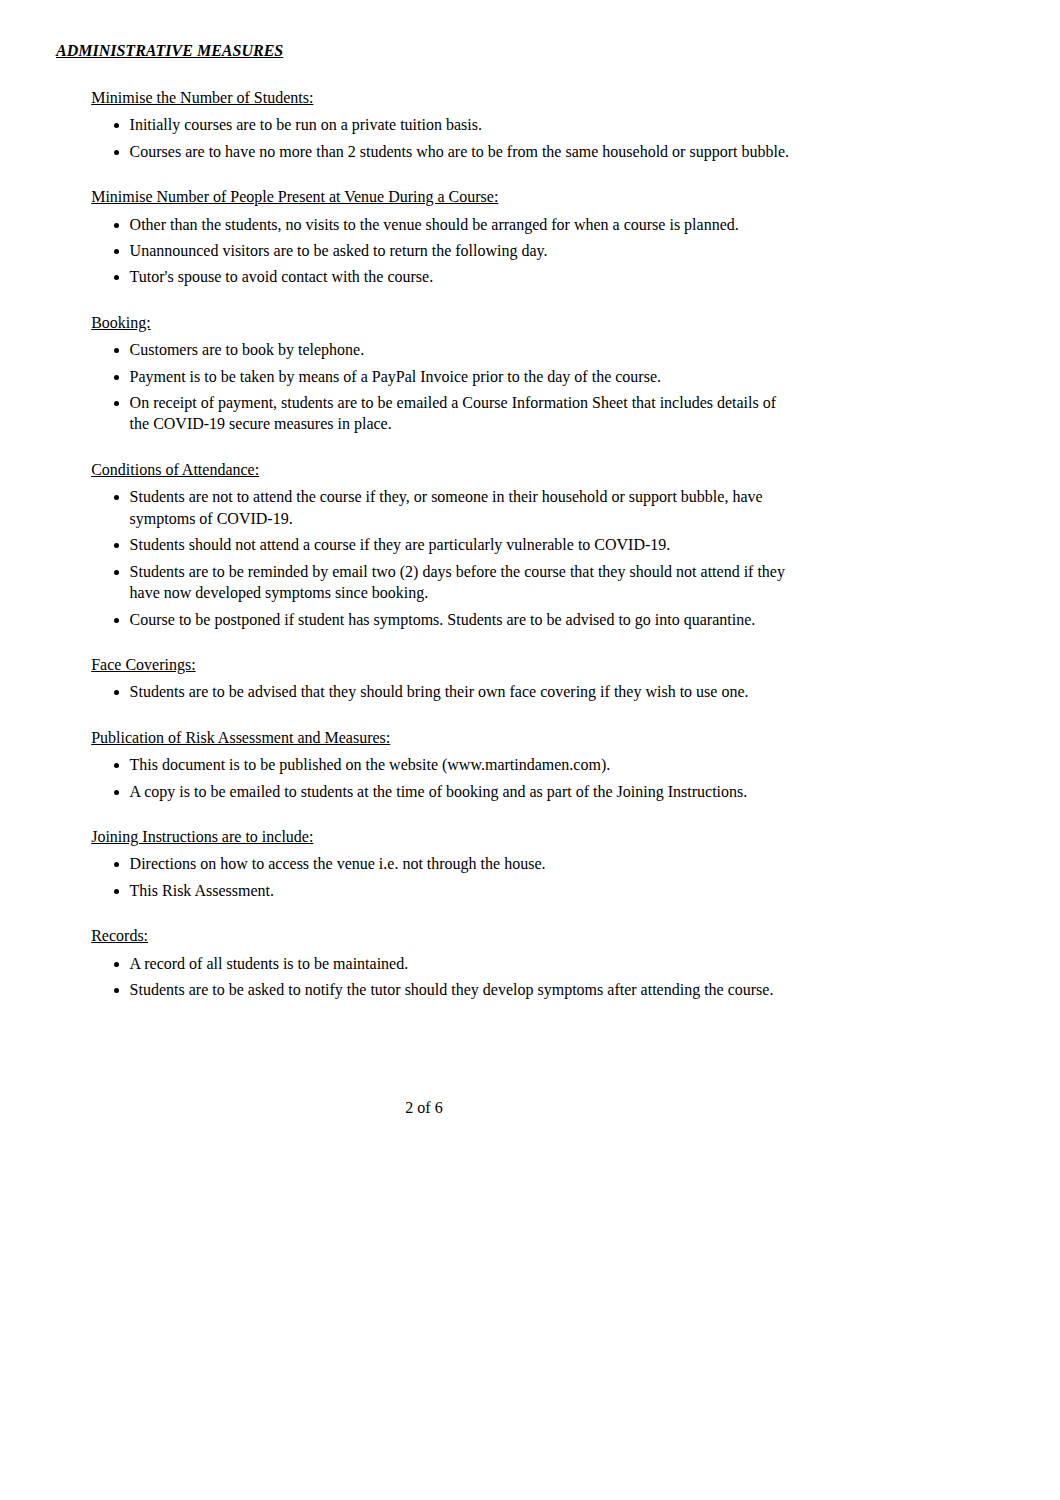ADMINISTRATIVE MEASURES
Minimise the Number of Students:
Initially courses are to be run on a private tuition basis.
Courses are to have no more than 2 students who are to be from the same household or support bubble.
Minimise Number of People Present at Venue During a Course:
Other than the students, no visits to the venue should be arranged for when a course is planned.
Unannounced visitors are to be asked to return the following day.
Tutor's spouse to avoid contact with the course.
Booking:
Customers are to book by telephone.
Payment is to be taken by means of a PayPal Invoice prior to the day of the course.
On receipt of payment, students are to be emailed a Course Information Sheet that includes details of the COVID-19 secure measures in place.
Conditions of Attendance:
Students are not to attend the course if they, or someone in their household or support bubble, have symptoms of COVID-19.
Students should not attend a course if they are particularly vulnerable to COVID-19.
Students are to be reminded by email two (2) days before the course that they should not attend if they have now developed symptoms since booking.
Course to be postponed if student has symptoms. Students are to be advised to go into quarantine.
Face Coverings:
Students are to be advised that they should bring their own face covering if they wish to use one.
Publication of Risk Assessment and Measures:
This document is to be published on the website (www.martindamen.com).
A copy is to be emailed to students at the time of booking and as part of the Joining Instructions.
Joining Instructions are to include:
Directions on how to access the venue i.e. not through the house.
This Risk Assessment.
Records:
A record of all students is to be maintained.
Students are to be asked to notify the tutor should they develop symptoms after attending the course.
2 of 6